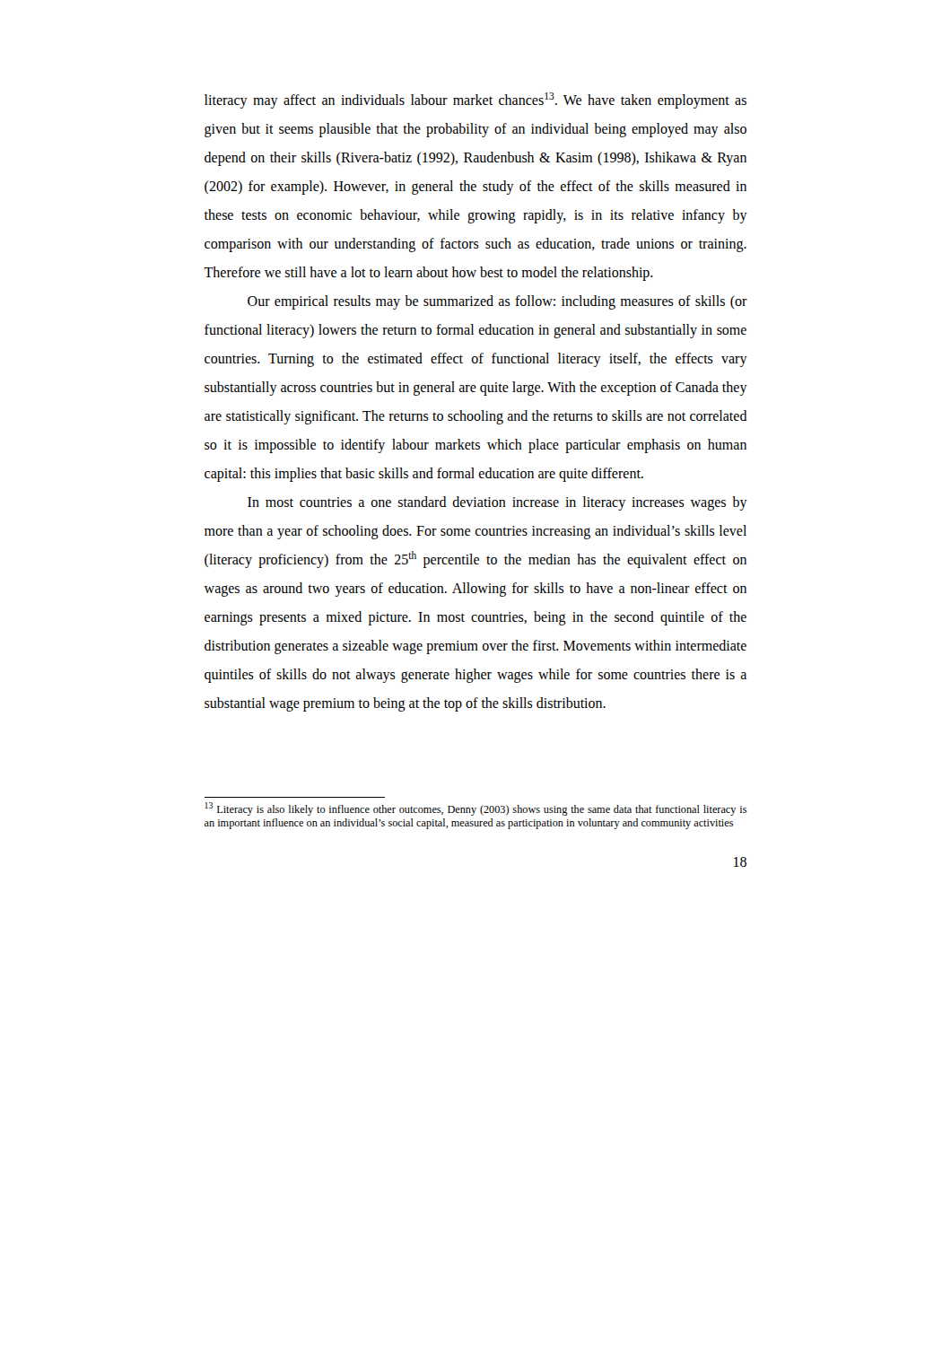literacy may affect an individuals labour market chances13. We have taken employment as given but it seems plausible that the probability of an individual being employed may also depend on their skills (Rivera-batiz (1992), Raudenbush & Kasim (1998), Ishikawa & Ryan (2002) for example). However, in general the study of the effect of the skills measured in these tests on economic behaviour, while growing rapidly, is in its relative infancy by comparison with our understanding of factors such as education, trade unions or training. Therefore we still have a lot to learn about how best to model the relationship.
Our empirical results may be summarized as follow: including measures of skills (or functional literacy) lowers the return to formal education in general and substantially in some countries. Turning to the estimated effect of functional literacy itself, the effects vary substantially across countries but in general are quite large. With the exception of Canada they are statistically significant. The returns to schooling and the returns to skills are not correlated so it is impossible to identify labour markets which place particular emphasis on human capital: this implies that basic skills and formal education are quite different.
In most countries a one standard deviation increase in literacy increases wages by more than a year of schooling does. For some countries increasing an individual’s skills level (literacy proficiency) from the 25th percentile to the median has the equivalent effect on wages as around two years of education. Allowing for skills to have a non-linear effect on earnings presents a mixed picture. In most countries, being in the second quintile of the distribution generates a sizeable wage premium over the first. Movements within intermediate quintiles of skills do not always generate higher wages while for some countries there is a substantial wage premium to being at the top of the skills distribution.
13 Literacy is also likely to influence other outcomes, Denny (2003) shows using the same data that functional literacy is an important influence on an individual’s social capital, measured as participation in voluntary and community activities
18